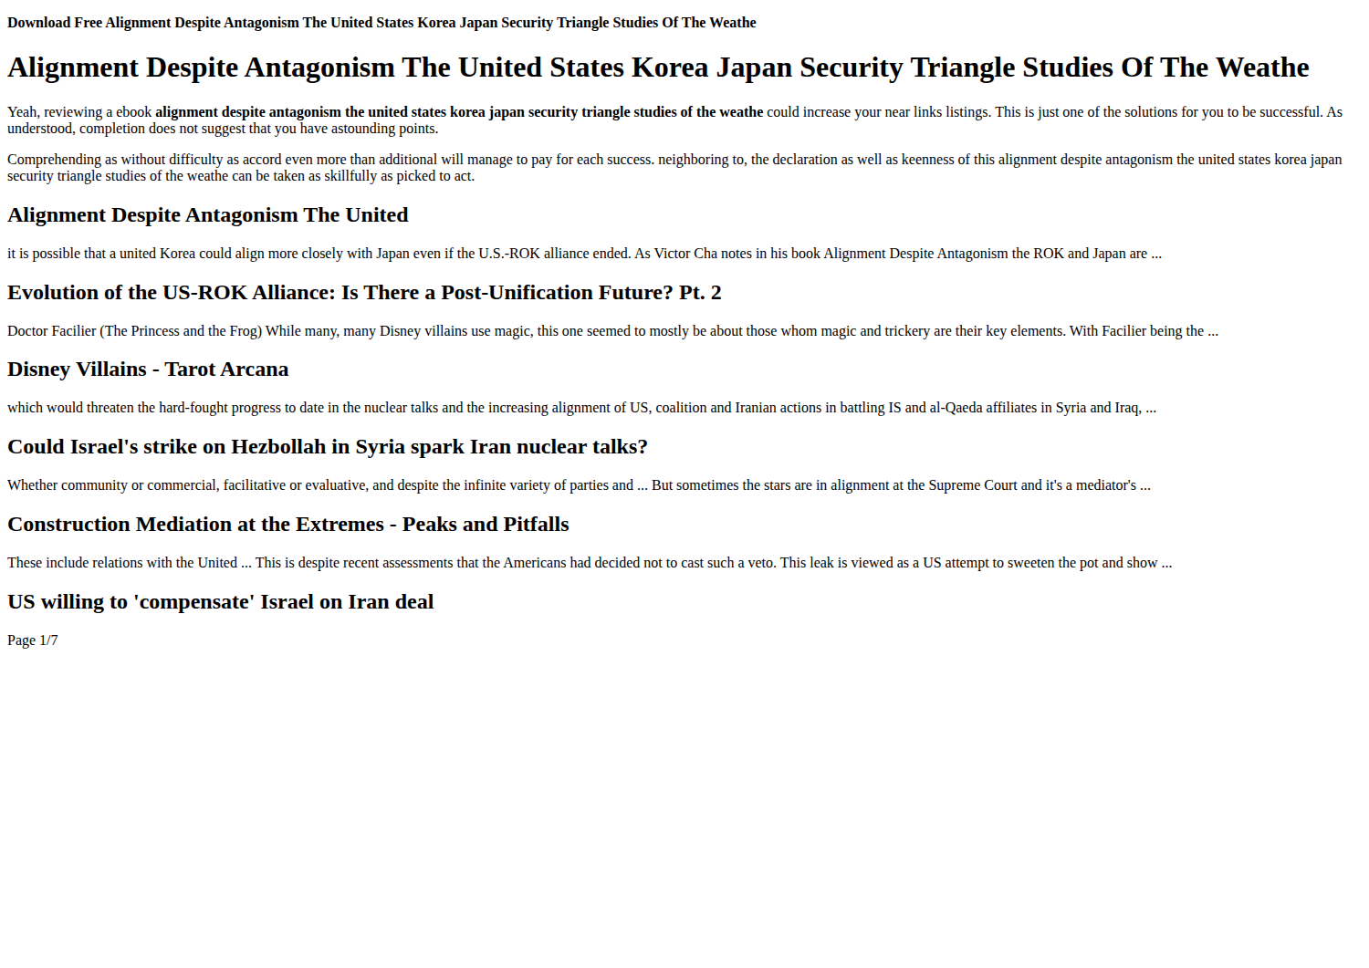Download Free Alignment Despite Antagonism The United States Korea Japan Security Triangle Studies Of The Weathe
Alignment Despite Antagonism The United States Korea Japan Security Triangle Studies Of The Weathe
Yeah, reviewing a ebook alignment despite antagonism the united states korea japan security triangle studies of the weathe could increase your near links listings. This is just one of the solutions for you to be successful. As understood, completion does not suggest that you have astounding points.
Comprehending as without difficulty as accord even more than additional will manage to pay for each success. neighboring to, the declaration as well as keenness of this alignment despite antagonism the united states korea japan security triangle studies of the weathe can be taken as skillfully as picked to act.
Alignment Despite Antagonism The United
it is possible that a united Korea could align more closely with Japan even if the U.S.-ROK alliance ended. As Victor Cha notes in his book Alignment Despite Antagonism the ROK and Japan are ...
Evolution of the US-ROK Alliance: Is There a Post-Unification Future? Pt. 2
Doctor Facilier (The Princess and the Frog) While many, many Disney villains use magic, this one seemed to mostly be about those whom magic and trickery are their key elements. With Facilier being the ...
Disney Villains - Tarot Arcana
which would threaten the hard-fought progress to date in the nuclear talks and the increasing alignment of US, coalition and Iranian actions in battling IS and al-Qaeda affiliates in Syria and Iraq, ...
Could Israel's strike on Hezbollah in Syria spark Iran nuclear talks?
Whether community or commercial, facilitative or evaluative, and despite the infinite variety of parties and ... But sometimes the stars are in alignment at the Supreme Court and it's a mediator's ...
Construction Mediation at the Extremes - Peaks and Pitfalls
These include relations with the United ... This is despite recent assessments that the Americans had decided not to cast such a veto. This leak is viewed as a US attempt to sweeten the pot and show ...
US willing to 'compensate' Israel on Iran deal
Page 1/7